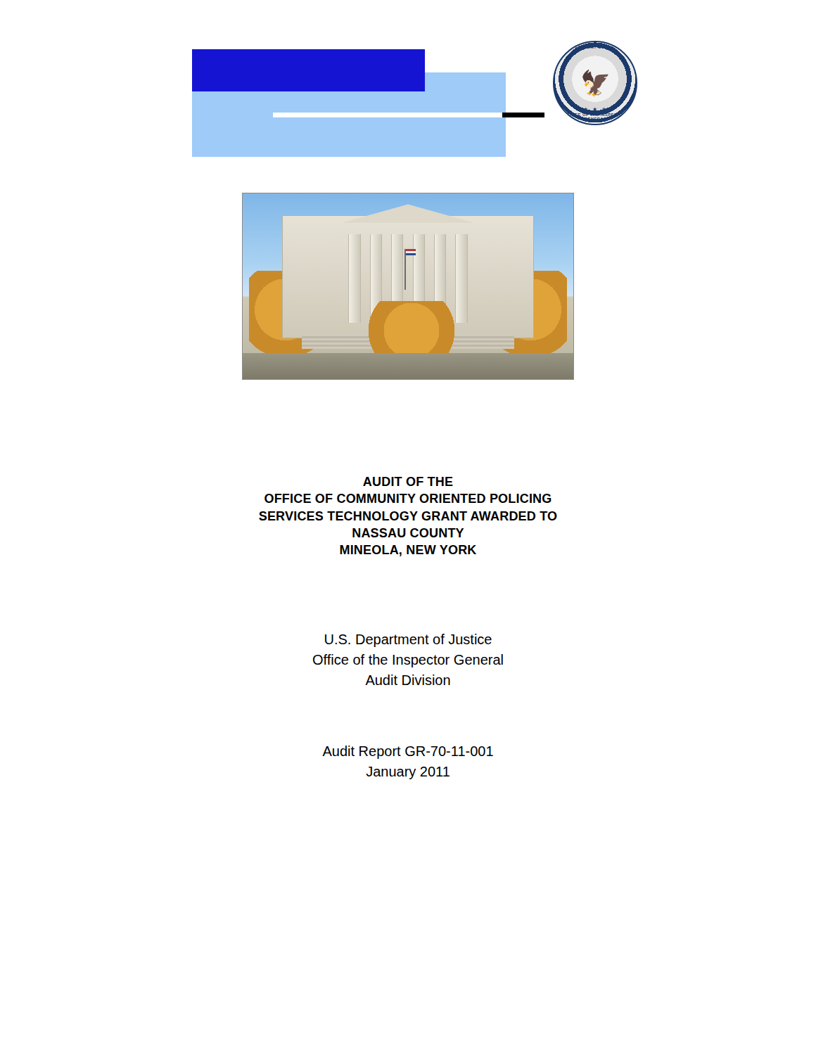DEPARTMENT OF JUSTICE
🦅
★ ★ ★
OFFICE OF THE INSPECTOR GENERAL
AUDIT OF THE
OFFICE OF COMMUNITY ORIENTED POLICING
SERVICES TECHNOLOGY GRANT AWARDED TO
NASSAU COUNTY
MINEOLA, NEW YORK
U.S. Department of Justice
Office of the Inspector General
Audit Division
Audit Report GR-70-11-001
January 2011